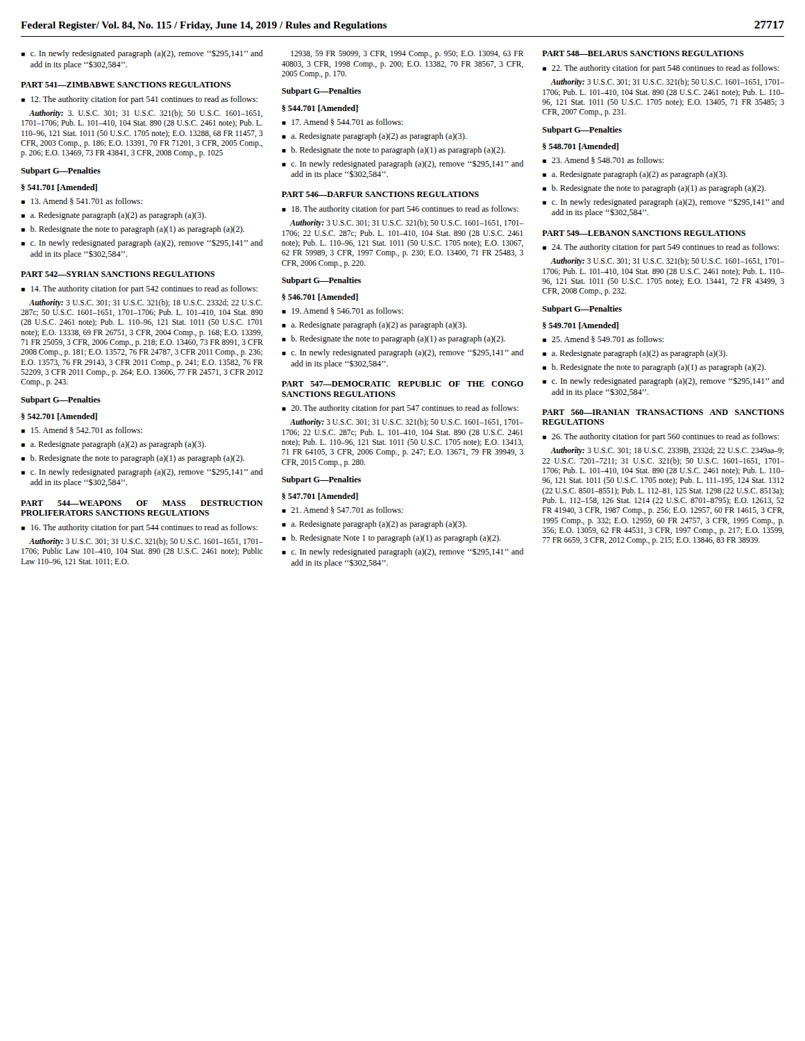Federal Register/ Vol. 84, No. 115 / Friday, June 14, 2019 / Rules and Regulations
27717
c. In newly redesignated paragraph (a)(2), remove ‘‘$295,141’’ and add in its place ‘‘$302,584’’.
PART 541—ZIMBABWE SANCTIONS REGULATIONS
12. The authority citation for part 541 continues to read as follows:
Authority: 3. U.S.C. 301; 31 U.S.C. 321(b); 50 U.S.C. 1601–1651, 1701–1706; Pub. L. 101–410, 104 Stat. 890 (28 U.S.C. 2461 note); Pub. L. 110–96, 121 Stat. 1011 (50 U.S.C. 1705 note); E.O. 13288, 68 FR 11457, 3 CFR, 2003 Comp., p. 186; E.O. 13391, 70 FR 71201, 3 CFR, 2005 Comp., p. 206; E.O. 13469, 73 FR 43841, 3 CFR, 2008 Comp., p. 1025
Subpart G—Penalties
§ 541.701 [Amended]
13. Amend § 541.701 as follows:
a. Redesignate paragraph (a)(2) as paragraph (a)(3).
b. Redesignate the note to paragraph (a)(1) as paragraph (a)(2).
c. In newly redesignated paragraph (a)(2), remove ‘‘$295,141’’ and add in its place ‘‘$302,584’’.
PART 542—SYRIAN SANCTIONS REGULATIONS
14. The authority citation for part 542 continues to read as follows:
Authority: 3 U.S.C. 301; 31 U.S.C. 321(b); 18 U.S.C. 2332d; 22 U.S.C. 287c; 50 U.S.C. 1601–1651, 1701–1706; Pub. L. 101–410, 104 Stat. 890 (28 U.S.C. 2461 note); Pub. L. 110–96, 121 Stat. 1011 (50 U.S.C. 1701 note); E.O. 13338, 69 FR 26751, 3 CFR, 2004 Comp., p. 168; E.O. 13399, 71 FR 25059, 3 CFR, 2006 Comp., p. 218; E.O. 13460, 73 FR 8991, 3 CFR 2008 Comp., p. 181; E.O. 13572, 76 FR 24787, 3 CFR 2011 Comp., p. 236; E.O. 13573, 76 FR 29143, 3 CFR 2011 Comp., p. 241; E.O. 13582, 76 FR 52209, 3 CFR 2011 Comp., p. 264; E.O. 13606, 77 FR 24571, 3 CFR 2012 Comp., p. 243.
Subpart G—Penalties
§ 542.701 [Amended]
15. Amend § 542.701 as follows:
a. Redesignate paragraph (a)(2) as paragraph (a)(3).
b. Redesignate the note to paragraph (a)(1) as paragraph (a)(2).
c. In newly redesignated paragraph (a)(2), remove ‘‘$295,141’’ and add in its place ‘‘$302,584’’.
PART 544—WEAPONS OF MASS DESTRUCTION PROLIFERATORS SANCTIONS REGULATIONS
16. The authority citation for part 544 continues to read as follows:
Authority: 3 U.S.C. 301; 31 U.S.C. 321(b); 50 U.S.C. 1601–1651, 1701–1706; Public Law 101–410, 104 Stat. 890 (28 U.S.C. 2461 note); Public Law 110–96, 121 Stat. 1011; E.O.
12938, 59 FR 59099, 3 CFR, 1994 Comp., p. 950; E.O. 13094, 63 FR 40803, 3 CFR, 1998 Comp., p. 200; E.O. 13382, 70 FR 38567, 3 CFR, 2005 Comp., p. 170.
Subpart G—Penalties
§ 544.701 [Amended]
17. Amend § 544.701 as follows:
a. Redesignate paragraph (a)(2) as paragraph (a)(3).
b. Redesignate the note to paragraph (a)(1) as paragraph (a)(2).
c. In newly redesignated paragraph (a)(2), remove ‘‘$295,141’’ and add in its place ‘‘$302,584’’.
PART 546—DARFUR SANCTIONS REGULATIONS
18. The authority citation for part 546 continues to read as follows:
Authority: 3 U.S.C. 301; 31 U.S.C. 321(b); 50 U.S.C. 1601–1651, 1701–1706; 22 U.S.C. 287c; Pub. L. 101–410, 104 Stat. 890 (28 U.S.C. 2461 note); Pub. L. 110–96, 121 Stat. 1011 (50 U.S.C. 1705 note); E.O. 13067, 62 FR 59989, 3 CFR, 1997 Comp., p. 230; E.O. 13400, 71 FR 25483, 3 CFR, 2006 Comp., p. 220.
Subpart G—Penalties
§ 546.701 [Amended]
19. Amend § 546.701 as follows:
a. Redesignate paragraph (a)(2) as paragraph (a)(3).
b. Redesignate the note to paragraph (a)(1) as paragraph (a)(2).
c. In newly redesignated paragraph (a)(2), remove ‘‘$295,141’’ and add in its place ‘‘$302,584’’.
PART 547—DEMOCRATIC REPUBLIC OF THE CONGO SANCTIONS REGULATIONS
20. The authority citation for part 547 continues to read as follows:
Authority: 3 U.S.C. 301; 31 U.S.C. 321(b); 50 U.S.C. 1601–1651, 1701–1706; 22 U.S.C. 287c; Pub. L. 101–410, 104 Stat. 890 (28 U.S.C. 2461 note); Pub. L. 110–96, 121 Stat. 1011 (50 U.S.C. 1705 note); E.O. 13413, 71 FR 64105, 3 CFR, 2006 Comp., p. 247; E.O. 13671, 79 FR 39949, 3 CFR, 2015 Comp., p. 280.
Subpart G—Penalties
§ 547.701 [Amended]
21. Amend § 547.701 as follows:
a. Redesignate paragraph (a)(2) as paragraph (a)(3).
b. Redesignate Note 1 to paragraph (a)(1) as paragraph (a)(2).
c. In newly redesignated paragraph (a)(2), remove ‘‘$295,141’’ and add in its place ‘‘$302,584’’.
PART 548—BELARUS SANCTIONS REGULATIONS
22. The authority citation for part 548 continues to read as follows:
Authority: 3 U.S.C. 301; 31 U.S.C. 321(b); 50 U.S.C. 1601–1651, 1701–1706; Pub. L. 101–410, 104 Stat. 890 (28 U.S.C. 2461 note); Pub. L. 110–96, 121 Stat. 1011 (50 U.S.C. 1705 note); E.O. 13405, 71 FR 35485; 3 CFR, 2007 Comp., p. 231.
Subpart G—Penalties
§ 548.701 [Amended]
23. Amend § 548.701 as follows:
a. Redesignate paragraph (a)(2) as paragraph (a)(3).
b. Redesignate the note to paragraph (a)(1) as paragraph (a)(2).
c. In newly redesignated paragraph (a)(2), remove ‘‘$295,141’’ and add in its place ‘‘$302,584’’.
PART 549—LEBANON SANCTIONS REGULATIONS
24. The authority citation for part 549 continues to read as follows:
Authority: 3 U.S.C. 301; 31 U.S.C. 321(b); 50 U.S.C. 1601–1651, 1701–1706; Pub. L. 101–410, 104 Stat. 890 (28 U.S.C. 2461 note); Pub. L. 110–96, 121 Stat. 1011 (50 U.S.C. 1705 note); E.O. 13441, 72 FR 43499, 3 CFR, 2008 Comp., p. 232.
Subpart G—Penalties
§ 549.701 [Amended]
25. Amend § 549.701 as follows:
a. Redesignate paragraph (a)(2) as paragraph (a)(3).
b. Redesignate the note to paragraph (a)(1) as paragraph (a)(2).
c. In newly redesignated paragraph (a)(2), remove ‘‘$295,141’’ and add in its place ‘‘$302,584’’.
PART 560—IRANIAN TRANSACTIONS AND SANCTIONS REGULATIONS
26. The authority citation for part 560 continues to read as follows:
Authority: 3 U.S.C. 301; 18 U.S.C. 2339B, 2332d; 22 U.S.C. 2349aa–9; 22 U.S.C. 7201–7211; 31 U.S.C. 321(b); 50 U.S.C. 1601–1651, 1701–1706; Pub. L. 101–410, 104 Stat. 890 (28 U.S.C. 2461 note); Pub. L. 110–96, 121 Stat. 1011 (50 U.S.C. 1705 note); Pub. L. 111–195, 124 Stat. 1312 (22 U.S.C. 8501–8551); Pub. L. 112–81, 125 Stat. 1298 (22 U.S.C. 8513a); Pub. L. 112–158, 126 Stat. 1214 (22 U.S.C. 8701–8795); E.O. 12613, 52 FR 41940, 3 CFR, 1987 Comp., p. 256; E.O. 12957, 60 FR 14615, 3 CFR, 1995 Comp., p. 332; E.O. 12959, 60 FR 24757, 3 CFR, 1995 Comp., p. 356; E.O. 13059, 62 FR 44531, 3 CFR, 1997 Comp., p. 217; E.O. 13599, 77 FR 6659, 3 CFR, 2012 Comp., p. 215; E.O. 13846, 83 FR 38939.